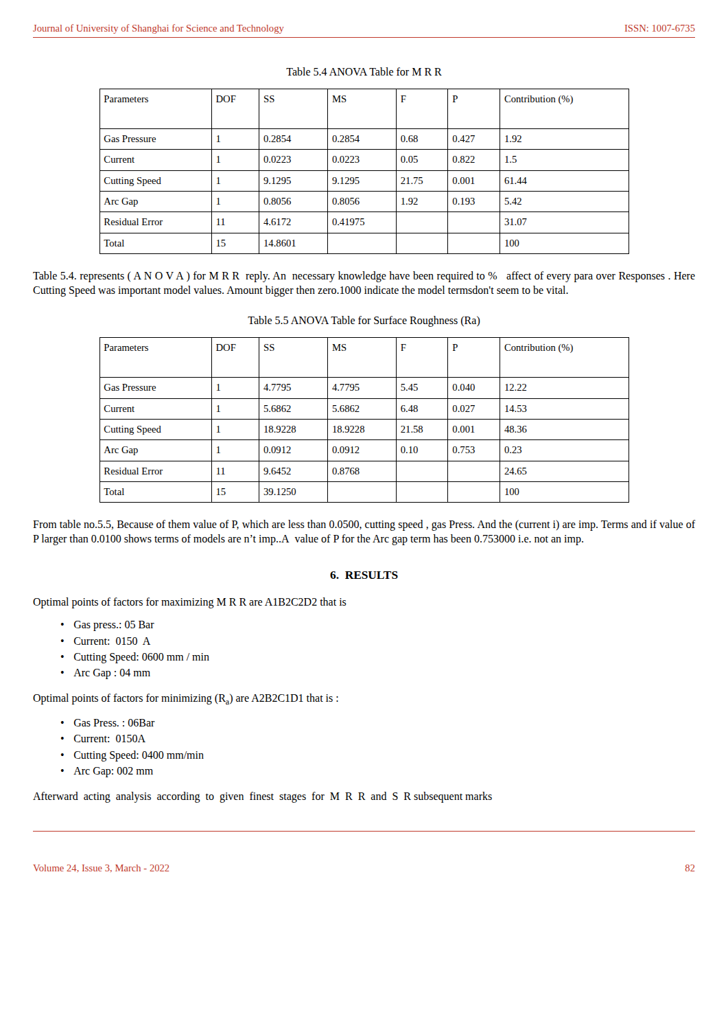Journal of University of Shanghai for Science and Technology ISSN: 1007-6735
Table 5.4 ANOVA Table for M R R
| Parameters | DOF | SS | MS | F | P | Contribution (%) |
| --- | --- | --- | --- | --- | --- | --- |
| Gas Pressure | 1 | 0.2854 | 0.2854 | 0.68 | 0.427 | 1.92 |
| Current | 1 | 0.0223 | 0.0223 | 0.05 | 0.822 | 1.5 |
| Cutting Speed | 1 | 9.1295 | 9.1295 | 21.75 | 0.001 | 61.44 |
| Arc Gap | 1 | 0.8056 | 0.8056 | 1.92 | 0.193 | 5.42 |
| Residual Error | 11 | 4.6172 | 0.41975 | | | 31.07 |
| Total | 15 | 14.8601 | | | | 100 |
Table 5.4. represents ( A N O V A ) for M R R reply. An necessary knowledge have been required to % affect of every para over Responses . Here Cutting Speed was important model values. Amount bigger then zero.1000 indicate the model termsdon't seem to be vital.
Table 5.5 ANOVA Table for Surface Roughness (Ra)
| Parameters | DOF | SS | MS | F | P | Contribution (%) |
| --- | --- | --- | --- | --- | --- | --- |
| Gas Pressure | 1 | 4.7795 | 4.7795 | 5.45 | 0.040 | 12.22 |
| Current | 1 | 5.6862 | 5.6862 | 6.48 | 0.027 | 14.53 |
| Cutting Speed | 1 | 18.9228 | 18.9228 | 21.58 | 0.001 | 48.36 |
| Arc Gap | 1 | 0.0912 | 0.0912 | 0.10 | 0.753 | 0.23 |
| Residual Error | 11 | 9.6452 | 0.8768 | | | 24.65 |
| Total | 15 | 39.1250 | | | | 100 |
From table no.5.5, Because of them value of P, which are less than 0.0500, cutting speed , gas Press. And the (current i) are imp. Terms and if value of P larger than 0.0100 shows terms of models are n’t imp..A value of P for the Arc gap term has been 0.753000 i.e. not an imp.
6. RESULTS
Optimal points of factors for maximizing M R R are A1B2C2D2 that is
Gas press.: 05 Bar
Current: 0150 A
Cutting Speed: 0600 mm / min
Arc Gap : 04 mm
Optimal points of factors for minimizing (Ra) are A2B2C1D1 that is :
Gas Press. : 06Bar
Current: 0150A
Cutting Speed: 0400 mm/min
Arc Gap: 002 mm
Afterward acting analysis according to given finest stages for M R R and S R subsequent marks
Volume 24, Issue 3, March - 2022 82